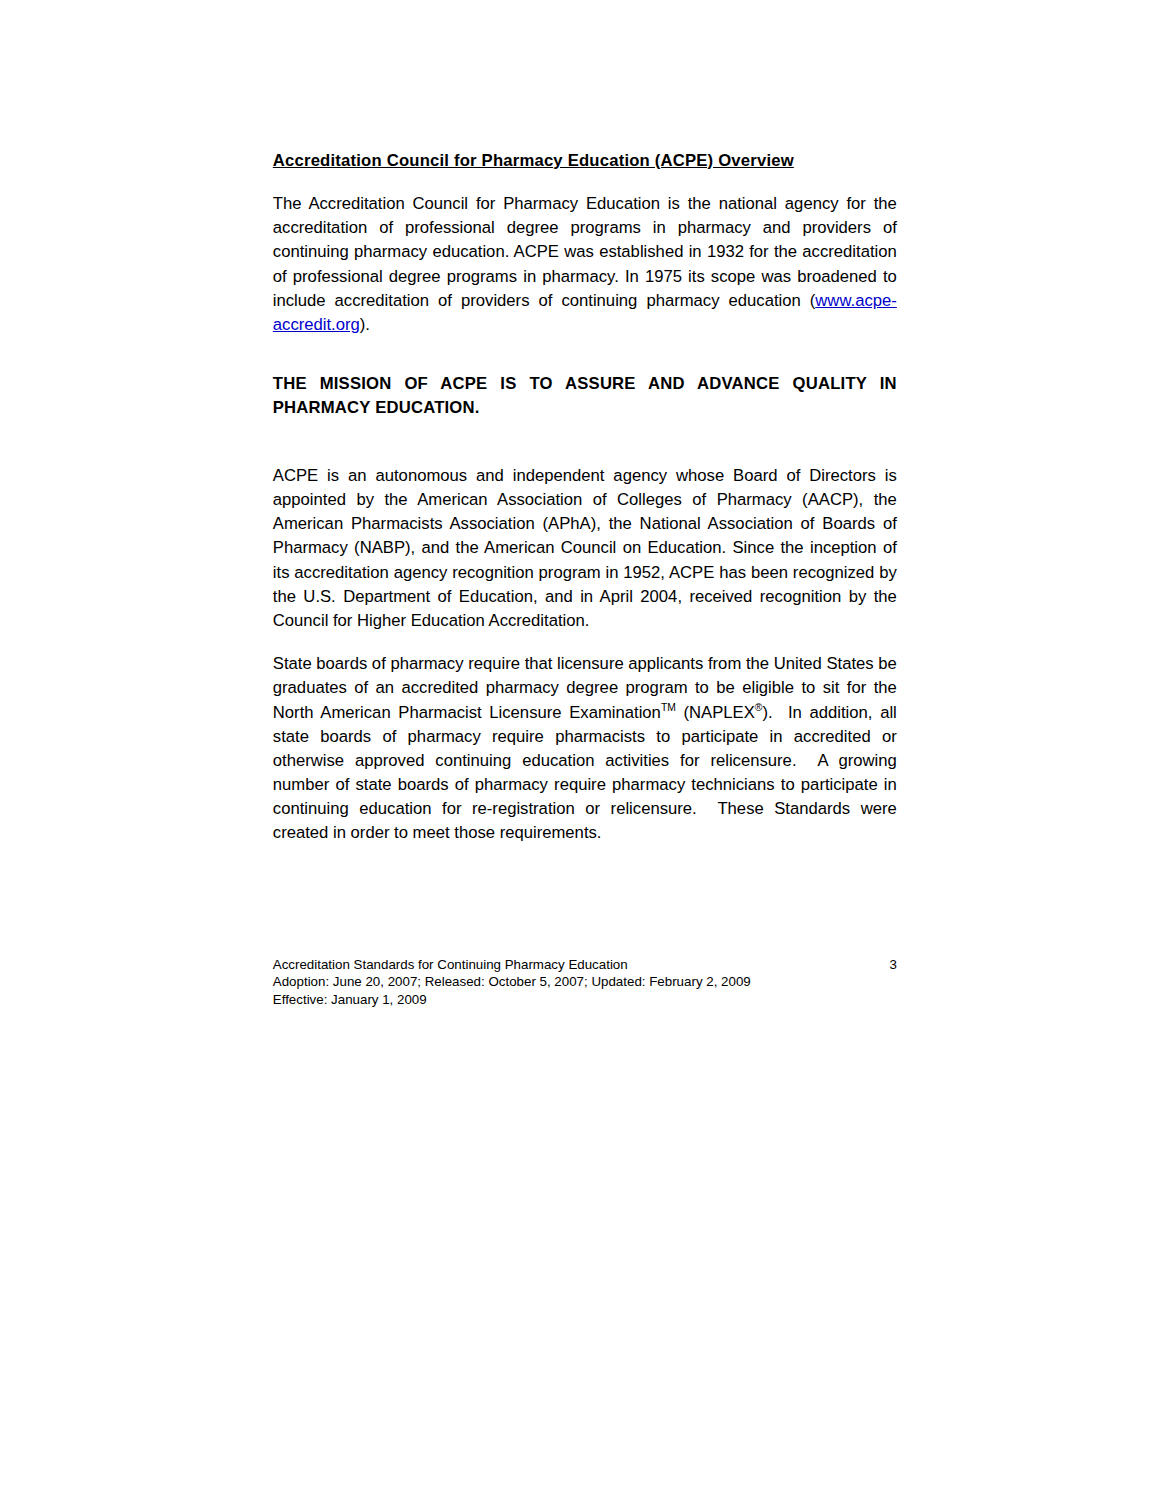Accreditation Council for Pharmacy Education (ACPE) Overview
The Accreditation Council for Pharmacy Education is the national agency for the accreditation of professional degree programs in pharmacy and providers of continuing pharmacy education. ACPE was established in 1932 for the accreditation of professional degree programs in pharmacy. In 1975 its scope was broadened to include accreditation of providers of continuing pharmacy education (www.acpe-accredit.org).
THE MISSION OF ACPE IS TO ASSURE AND ADVANCE QUALITY IN PHARMACY EDUCATION.
ACPE is an autonomous and independent agency whose Board of Directors is appointed by the American Association of Colleges of Pharmacy (AACP), the American Pharmacists Association (APhA), the National Association of Boards of Pharmacy (NABP), and the American Council on Education. Since the inception of its accreditation agency recognition program in 1952, ACPE has been recognized by the U.S. Department of Education, and in April 2004, received recognition by the Council for Higher Education Accreditation.
State boards of pharmacy require that licensure applicants from the United States be graduates of an accredited pharmacy degree program to be eligible to sit for the North American Pharmacist Licensure ExaminationTM (NAPLEX®). In addition, all state boards of pharmacy require pharmacists to participate in accredited or otherwise approved continuing education activities for relicensure. A growing number of state boards of pharmacy require pharmacy technicians to participate in continuing education for re-registration or relicensure. These Standards were created in order to meet those requirements.
3 Accreditation Standards for Continuing Pharmacy Education Adoption: June 20, 2007; Released: October 5, 2007; Updated: February 2, 2009 Effective: January 1, 2009